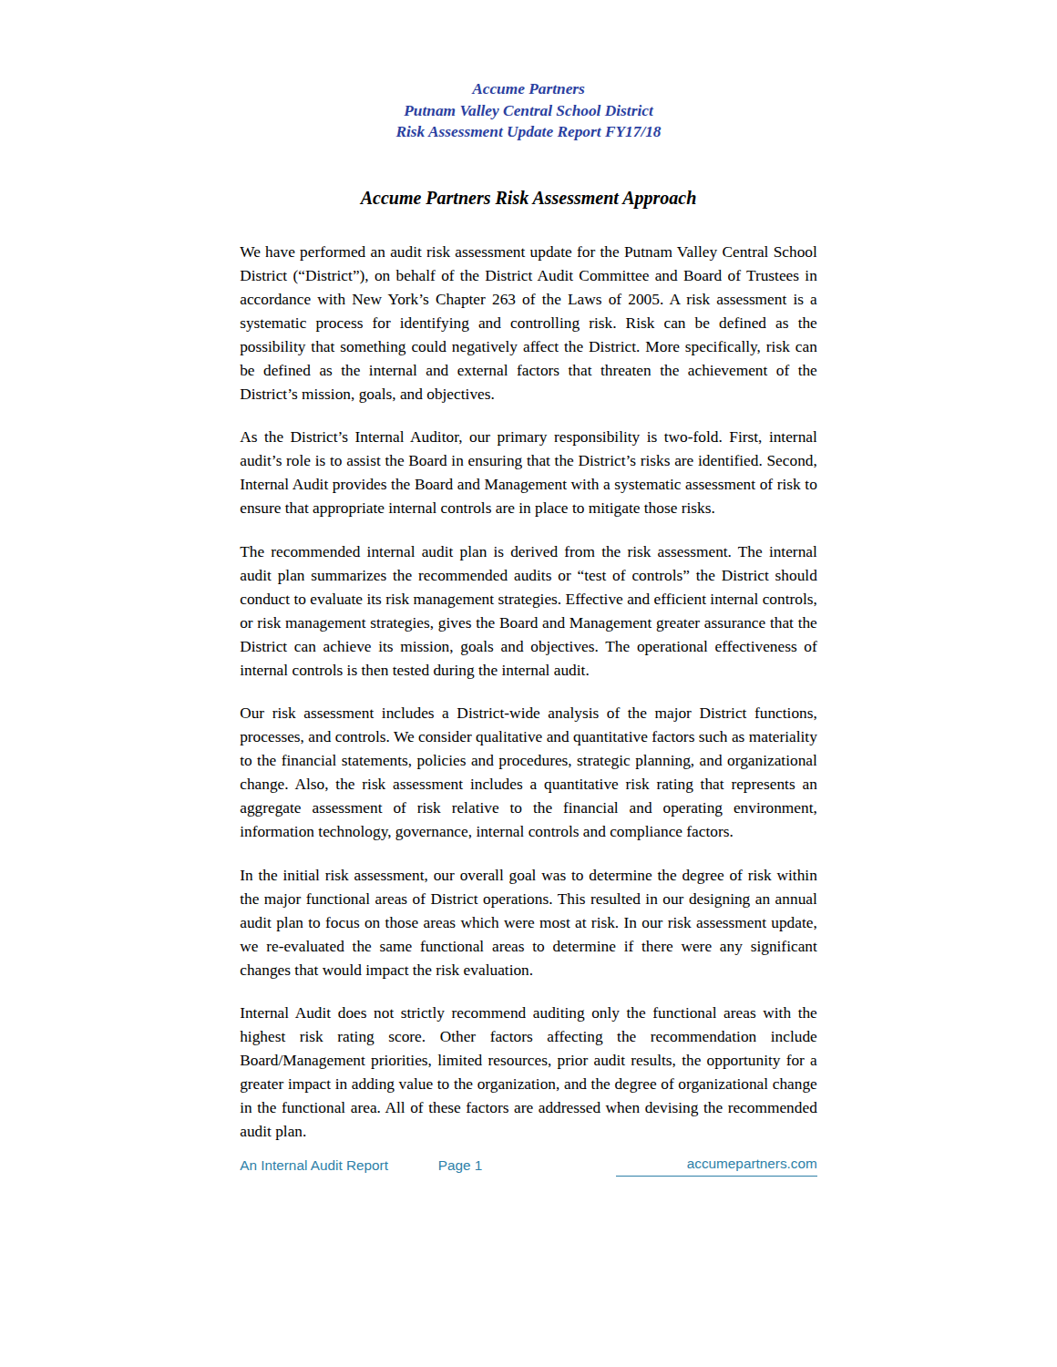Accume Partners
Putnam Valley Central School District
Risk Assessment Update Report FY17/18
Accume Partners Risk Assessment Approach
We have performed an audit risk assessment update for the Putnam Valley Central School District (“District”), on behalf of the District Audit Committee and Board of Trustees in accordance with New York’s Chapter 263 of the Laws of 2005. A risk assessment is a systematic process for identifying and controlling risk. Risk can be defined as the possibility that something could negatively affect the District. More specifically, risk can be defined as the internal and external factors that threaten the achievement of the District’s mission, goals, and objectives.
As the District’s Internal Auditor, our primary responsibility is two-fold. First, internal audit’s role is to assist the Board in ensuring that the District’s risks are identified. Second, Internal Audit provides the Board and Management with a systematic assessment of risk to ensure that appropriate internal controls are in place to mitigate those risks.
The recommended internal audit plan is derived from the risk assessment. The internal audit plan summarizes the recommended audits or “test of controls” the District should conduct to evaluate its risk management strategies. Effective and efficient internal controls, or risk management strategies, gives the Board and Management greater assurance that the District can achieve its mission, goals and objectives. The operational effectiveness of internal controls is then tested during the internal audit.
Our risk assessment includes a District-wide analysis of the major District functions, processes, and controls. We consider qualitative and quantitative factors such as materiality to the financial statements, policies and procedures, strategic planning, and organizational change. Also, the risk assessment includes a quantitative risk rating that represents an aggregate assessment of risk relative to the financial and operating environment, information technology, governance, internal controls and compliance factors.
In the initial risk assessment, our overall goal was to determine the degree of risk within the major functional areas of District operations. This resulted in our designing an annual audit plan to focus on those areas which were most at risk. In our risk assessment update, we re-evaluated the same functional areas to determine if there were any significant changes that would impact the risk evaluation.
Internal Audit does not strictly recommend auditing only the functional areas with the highest risk rating score. Other factors affecting the recommendation include Board/Management priorities, limited resources, prior audit results, the opportunity for a greater impact in adding value to the organization, and the degree of organizational change in the functional area. All of these factors are addressed when devising the recommended audit plan.
An Internal Audit Report
Page 1
accumepartners.com